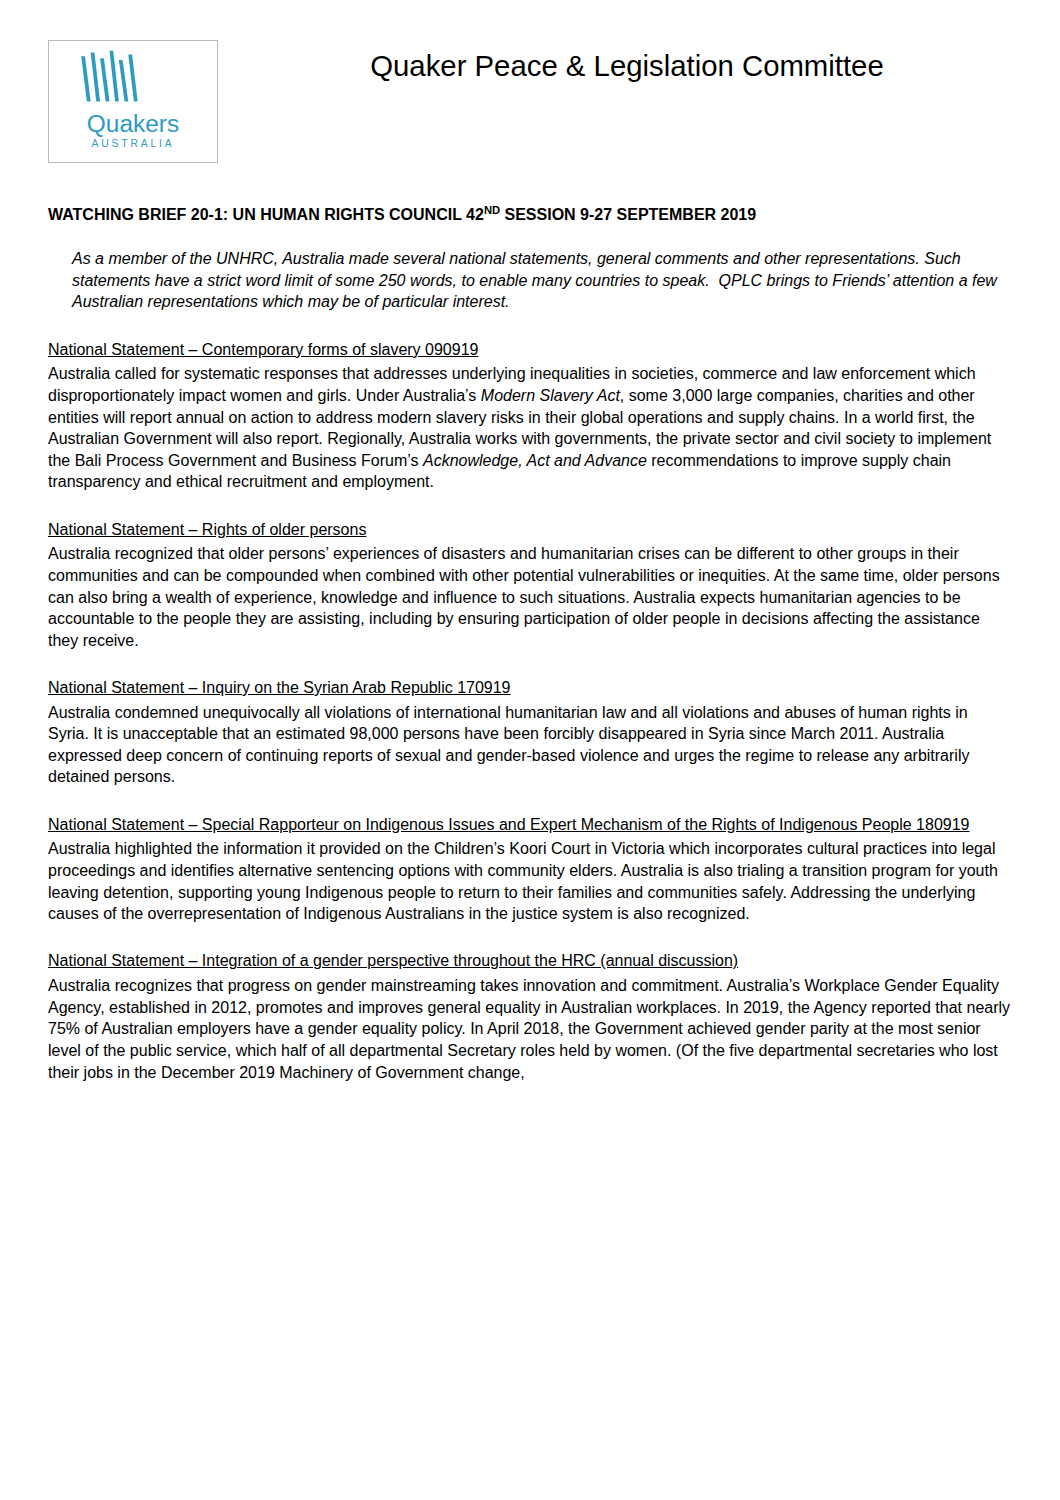Quakers AUSTRALIA
Quaker Peace & Legislation Committee
WATCHING BRIEF 20-1: UN HUMAN RIGHTS COUNCIL 42ND SESSION 9-27 SEPTEMBER 2019
As a member of the UNHRC, Australia made several national statements, general comments and other representations. Such statements have a strict word limit of some 250 words, to enable many countries to speak. QPLC brings to Friends’ attention a few Australian representations which may be of particular interest.
National Statement – Contemporary forms of slavery 090919
Australia called for systematic responses that addresses underlying inequalities in societies, commerce and law enforcement which disproportionately impact women and girls. Under Australia’s Modern Slavery Act, some 3,000 large companies, charities and other entities will report annual on action to address modern slavery risks in their global operations and supply chains. In a world first, the Australian Government will also report. Regionally, Australia works with governments, the private sector and civil society to implement the Bali Process Government and Business Forum’s Acknowledge, Act and Advance recommendations to improve supply chain transparency and ethical recruitment and employment.
National Statement – Rights of older persons
Australia recognized that older persons’ experiences of disasters and humanitarian crises can be different to other groups in their communities and can be compounded when combined with other potential vulnerabilities or inequities. At the same time, older persons can also bring a wealth of experience, knowledge and influence to such situations. Australia expects humanitarian agencies to be accountable to the people they are assisting, including by ensuring participation of older people in decisions affecting the assistance they receive.
National Statement – Inquiry on the Syrian Arab Republic 170919
Australia condemned unequivocally all violations of international humanitarian law and all violations and abuses of human rights in Syria. It is unacceptable that an estimated 98,000 persons have been forcibly disappeared in Syria since March 2011. Australia expressed deep concern of continuing reports of sexual and gender-based violence and urges the regime to release any arbitrarily detained persons.
National Statement – Special Rapporteur on Indigenous Issues and Expert Mechanism of the Rights of Indigenous People 180919
Australia highlighted the information it provided on the Children’s Koori Court in Victoria which incorporates cultural practices into legal proceedings and identifies alternative sentencing options with community elders. Australia is also trialing a transition program for youth leaving detention, supporting young Indigenous people to return to their families and communities safely. Addressing the underlying causes of the overrepresentation of Indigenous Australians in the justice system is also recognized.
National Statement – Integration of a gender perspective throughout the HRC (annual discussion)
Australia recognizes that progress on gender mainstreaming takes innovation and commitment. Australia’s Workplace Gender Equality Agency, established in 2012, promotes and improves general equality in Australian workplaces. In 2019, the Agency reported that nearly 75% of Australian employers have a gender equality policy. In April 2018, the Government achieved gender parity at the most senior level of the public service, which half of all departmental Secretary roles held by women. (Of the five departmental secretaries who lost their jobs in the December 2019 Machinery of Government change,